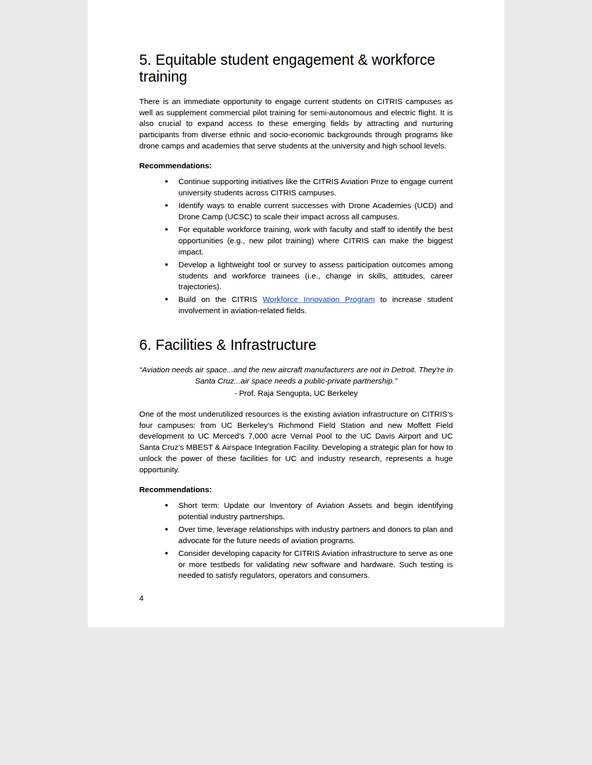5. Equitable student engagement & workforce training
There is an immediate opportunity to engage current students on CITRIS campuses as well as supplement commercial pilot training for semi-autonomous and electric flight. It is also crucial to expand access to these emerging fields by attracting and nurturing participants from diverse ethnic and socio-economic backgrounds through programs like drone camps and academies that serve students at the university and high school levels.
Recommendations:
Continue supporting initiatives like the CITRIS Aviation Prize to engage current university students across CITRIS campuses.
Identify ways to enable current successes with Drone Academies (UCD) and Drone Camp (UCSC) to scale their impact across all campuses.
For equitable workforce training, work with faculty and staff to identify the best opportunities (e.g., new pilot training) where CITRIS can make the biggest impact.
Develop a lightweight tool or survey to assess participation outcomes among students and workforce trainees (i.e., change in skills, attitudes, career trajectories).
Build on the CITRIS Workforce Innovation Program to increase student involvement in aviation-related fields.
6. Facilities & Infrastructure
“Aviation needs air space...and the new aircraft manufacturers are not in Detroit. They're in Santa Cruz...air space needs a public-private partnership.”
- Prof. Raja Sengupta, UC Berkeley
One of the most underutilized resources is the existing aviation infrastructure on CITRIS’s four campuses: from UC Berkeley’s Richmond Field Station and new Moffett Field development to UC Merced’s 7,000 acre Vernal Pool to the UC Davis Airport and UC Santa Cruz’s MBEST & Airspace Integration Facility. Developing a strategic plan for how to unlock the power of these facilities for UC and industry research, represents a huge opportunity.
Recommendations:
Short term: Update our Inventory of Aviation Assets and begin identifying potential industry partnerships.
Over time, leverage relationships with industry partners and donors to plan and advocate for the future needs of aviation programs.
Consider developing capacity for CITRIS Aviation infrastructure to serve as one or more testbeds for validating new software and hardware. Such testing is needed to satisfy regulators, operators and consumers.
4